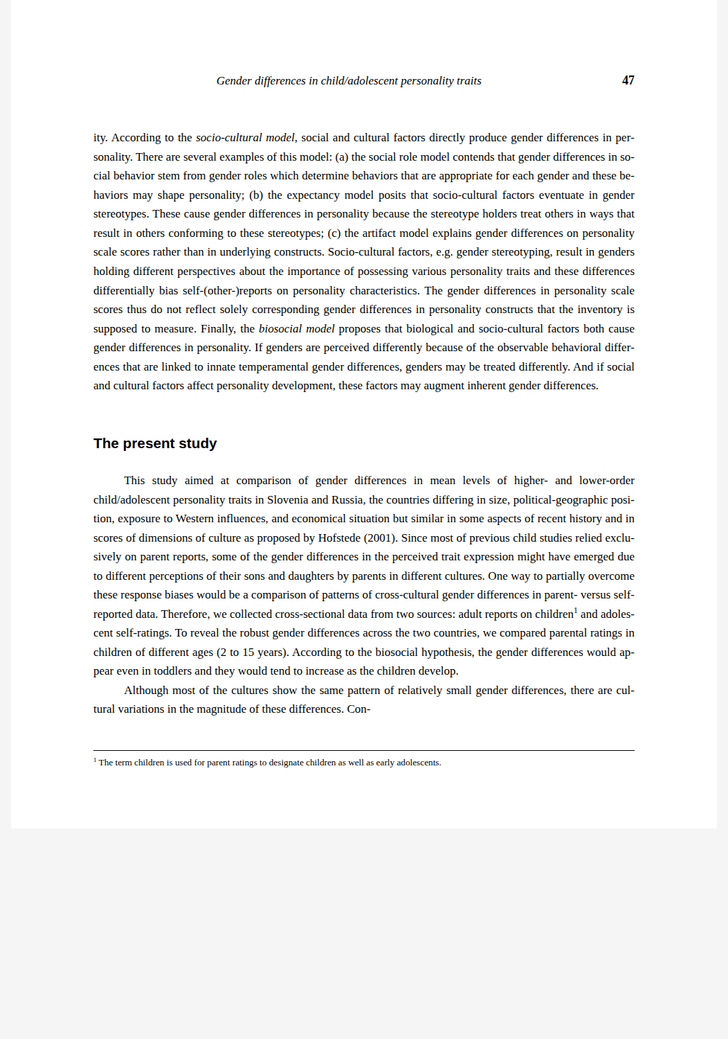Gender differences in child/adolescent personality traits 47
ity. According to the socio-cultural model, social and cultural factors directly produce gender differences in personality. There are several examples of this model: (a) the social role model contends that gender differences in social behavior stem from gender roles which determine behaviors that are appropriate for each gender and these behaviors may shape personality; (b) the expectancy model posits that socio-cultural factors eventuate in gender stereotypes. These cause gender differences in personality because the stereotype holders treat others in ways that result in others conforming to these stereotypes; (c) the artifact model explains gender differences on personality scale scores rather than in underlying constructs. Socio-cultural factors, e.g. gender stereotyping, result in genders holding different perspectives about the importance of possessing various personality traits and these differences differentially bias self-(other-)reports on personality characteristics. The gender differences in personality scale scores thus do not reflect solely corresponding gender differences in personality constructs that the inventory is supposed to measure. Finally, the biosocial model proposes that biological and socio-cultural factors both cause gender differences in personality. If genders are perceived differently because of the observable behavioral differences that are linked to innate temperamental gender differences, genders may be treated differently. And if social and cultural factors affect personality development, these factors may augment inherent gender differences.
The present study
This study aimed at comparison of gender differences in mean levels of higher- and lower-order child/adolescent personality traits in Slovenia and Russia, the countries differing in size, political-geographic position, exposure to Western influences, and economical situation but similar in some aspects of recent history and in scores of dimensions of culture as proposed by Hofstede (2001). Since most of previous child studies relied exclusively on parent reports, some of the gender differences in the perceived trait expression might have emerged due to different perceptions of their sons and daughters by parents in different cultures. One way to partially overcome these response biases would be a comparison of patterns of cross-cultural gender differences in parent- versus self-reported data. Therefore, we collected cross-sectional data from two sources: adult reports on children1 and adolescent self-ratings. To reveal the robust gender differences across the two countries, we compared parental ratings in children of different ages (2 to 15 years). According to the biosocial hypothesis, the gender differences would appear even in toddlers and they would tend to increase as the children develop.
Although most of the cultures show the same pattern of relatively small gender differences, there are cultural variations in the magnitude of these differences. Con-
1 The term children is used for parent ratings to designate children as well as early adolescents.